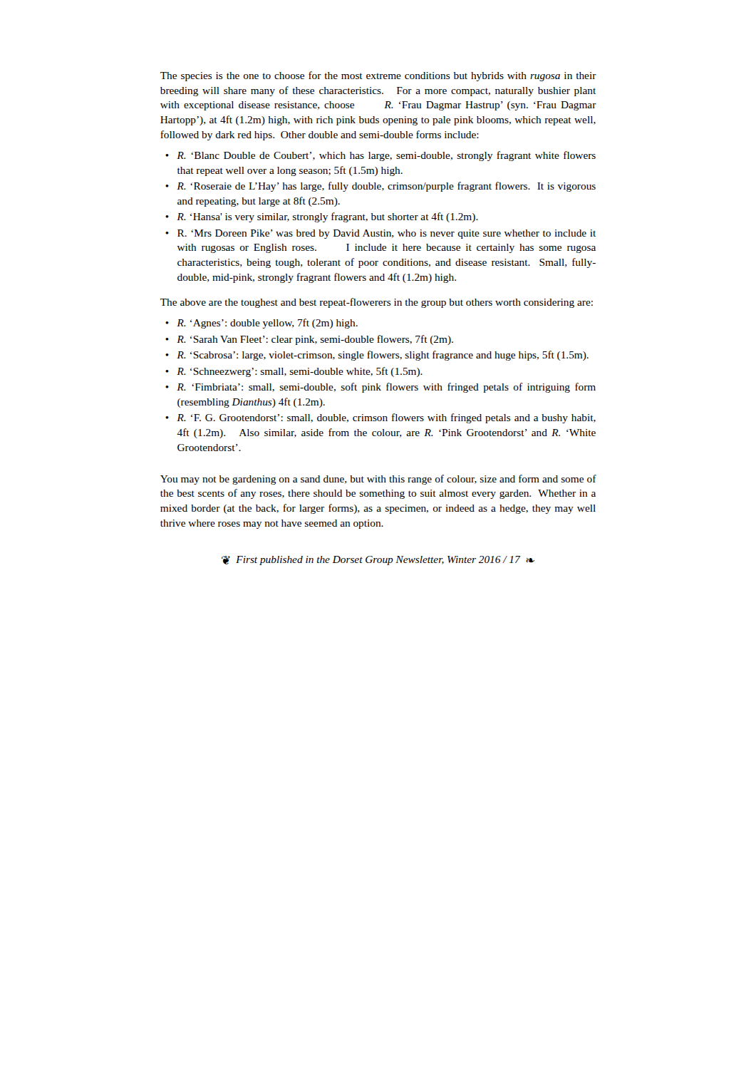The species is the one to choose for the most extreme conditions but hybrids with rugosa in their breeding will share many of these characteristics. For a more compact, naturally bushier plant with exceptional disease resistance, choose R. ‘Frau Dagmar Hastrup’ (syn. ‘Frau Dagmar Hartopp’), at 4ft (1.2m) high, with rich pink buds opening to pale pink blooms, which repeat well, followed by dark red hips. Other double and semi-double forms include:
R. ‘Blanc Double de Coubert’, which has large, semi-double, strongly fragrant white flowers that repeat well over a long season; 5ft (1.5m) high.
R. ‘Roseraie de L’Hay’ has large, fully double, crimson/purple fragrant flowers. It is vigorous and repeating, but large at 8ft (2.5m).
R. ‘Hansa' is very similar, strongly fragrant, but shorter at 4ft (1.2m).
R. ‘Mrs Doreen Pike’ was bred by David Austin, who is never quite sure whether to include it with rugosas or English roses. I include it here because it certainly has some rugosa characteristics, being tough, tolerant of poor conditions, and disease resistant. Small, fully-double, mid-pink, strongly fragrant flowers and 4ft (1.2m) high.
The above are the toughest and best repeat-flowerers in the group but others worth considering are:
R. ‘Agnes’: double yellow, 7ft (2m) high.
R. ‘Sarah Van Fleet’: clear pink, semi-double flowers, 7ft (2m).
R. ‘Scabrosa’: large, violet-crimson, single flowers, slight fragrance and huge hips, 5ft (1.5m).
R. ‘Schneezwerg’: small, semi-double white, 5ft (1.5m).
R. ‘Fimbriata’: small, semi-double, soft pink flowers with fringed petals of intriguing form (resembling Dianthus) 4ft (1.2m).
R. ‘F. G. Grootendorst’: small, double, crimson flowers with fringed petals and a bushy habit, 4ft (1.2m). Also similar, aside from the colour, are R. ‘Pink Grootendorst’ and R. ‘White Grootendorst’.
You may not be gardening on a sand dune, but with this range of colour, size and form and some of the best scents of any roses, there should be something to suit almost every garden. Whether in a mixed border (at the back, for larger forms), as a specimen, or indeed as a hedge, they may well thrive where roses may not have seemed an option.
❦First published in the Dorset Group Newsletter, Winter 2016 / 17❧